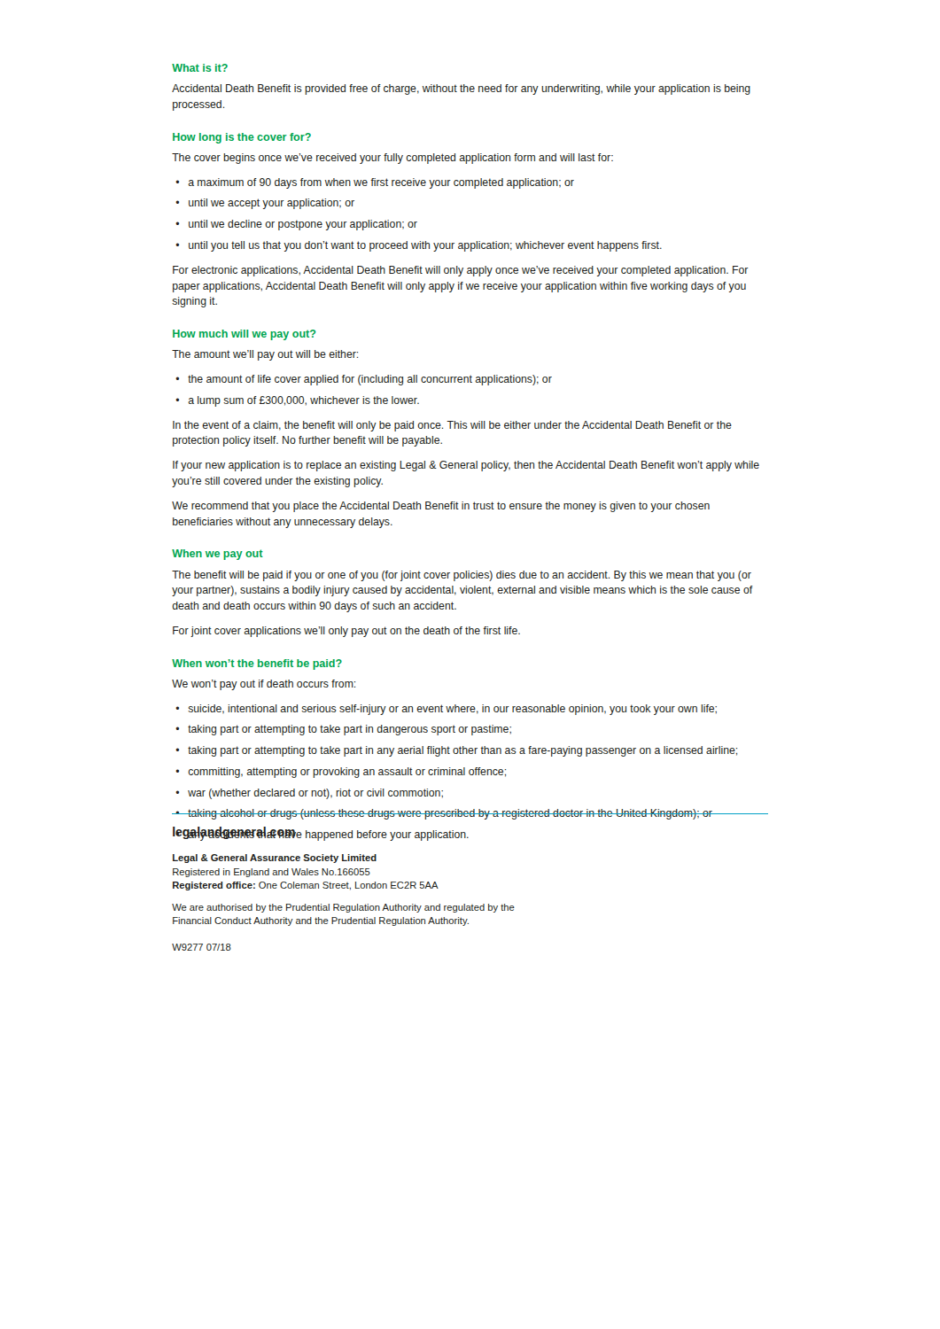What is it?
Accidental Death Benefit is provided free of charge, without the need for any underwriting, while your application is being processed.
How long is the cover for?
The cover begins once we’ve received your fully completed application form and will last for:
a maximum of 90 days from when we first receive your completed application; or
until we accept your application; or
until we decline or postpone your application; or
until you tell us that you don’t want to proceed with your application; whichever event happens first.
For electronic applications, Accidental Death Benefit will only apply once we’ve received your completed application. For paper applications, Accidental Death Benefit will only apply if we receive your application within five working days of you signing it.
How much will we pay out?
The amount we’ll pay out will be either:
the amount of life cover applied for (including all concurrent applications); or
a lump sum of £300,000, whichever is the lower.
In the event of a claim, the benefit will only be paid once. This will be either under the Accidental Death Benefit or the protection policy itself. No further benefit will be payable.
If your new application is to replace an existing Legal & General policy, then the Accidental Death Benefit won’t apply while you’re still covered under the existing policy.
We recommend that you place the Accidental Death Benefit in trust to ensure the money is given to your chosen beneficiaries without any unnecessary delays.
When we pay out
The benefit will be paid if you or one of you (for joint cover policies) dies due to an accident. By this we mean that you (or your partner), sustains a bodily injury caused by accidental, violent, external and visible means which is the sole cause of death and death occurs within 90 days of such an accident.
For joint cover applications we’ll only pay out on the death of the first life.
When won’t the benefit be paid?
We won’t pay out if death occurs from:
suicide, intentional and serious self-injury or an event where, in our reasonable opinion, you took your own life;
taking part or attempting to take part in dangerous sport or pastime;
taking part or attempting to take part in any aerial flight other than as a fare-paying passenger on a licensed airline;
committing, attempting or provoking an assault or criminal offence;
war (whether declared or not), riot or civil commotion;
taking alcohol or drugs (unless these drugs were prescribed by a registered doctor in the United Kingdom); or
any accidents that have happened before your application.
legalandgeneral.com
Legal & General Assurance Society Limited
Registered in England and Wales No.166055
Registered office: One Coleman Street, London EC2R 5AA
We are authorised by the Prudential Regulation Authority and regulated by the
Financial Conduct Authority and the Prudential Regulation Authority.
W9277 07/18